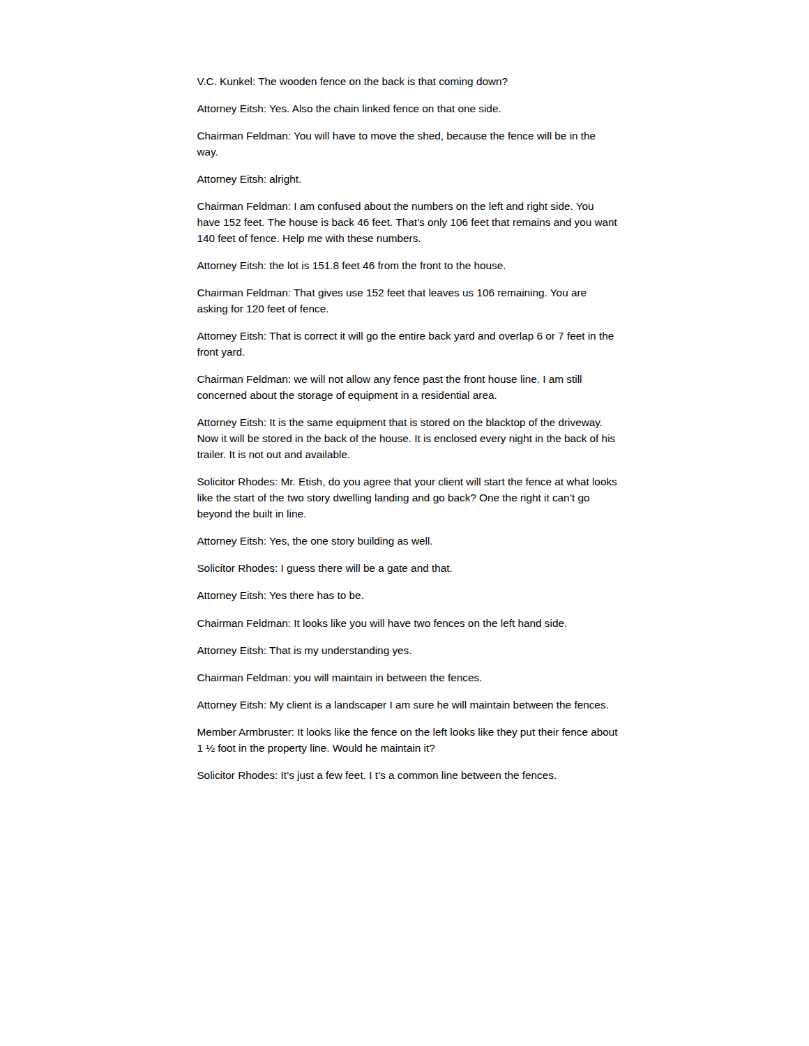V.C. Kunkel: The wooden fence on the back is that coming down?
Attorney Eitsh: Yes. Also the chain linked fence on that one side.
Chairman Feldman: You will have to move the shed, because the fence will be in the way.
Attorney Eitsh: alright.
Chairman Feldman: I am confused about the numbers on the left and right side. You have 152 feet. The house is back 46 feet. That’s only 106 feet that remains and you want 140 feet of fence. Help me with these numbers.
Attorney Eitsh: the lot is 151.8 feet 46 from the front to the house.
Chairman Feldman: That gives use 152 feet that leaves us 106 remaining. You are asking for 120 feet of fence.
Attorney Eitsh: That is correct it will go the entire back yard and overlap 6 or 7 feet in the front yard.
Chairman Feldman: we will not allow any fence past the front house line. I am still concerned about the storage of equipment in a residential area.
Attorney Eitsh: It is the same equipment that is stored on the blacktop of the driveway. Now it will be stored in the back of the house. It is enclosed every night in the back of his trailer. It is not out and available.
Solicitor Rhodes: Mr. Etish, do you agree that your client will start the fence at what looks like the start of the two story dwelling landing and go back? One the right it can’t go beyond the built in line.
Attorney Eitsh: Yes, the one story building as well.
Solicitor Rhodes: I guess there will be a gate and that.
Attorney Eitsh: Yes there has to be.
Chairman Feldman: It looks like you will have two fences on the left hand side.
Attorney Eitsh: That is my understanding yes.
Chairman Feldman: you will maintain in between the fences.
Attorney Eitsh: My client is a landscaper I am sure he will maintain between the fences.
Member Armbruster: It looks like the fence on the left looks like they put their fence about 1 ½ foot in the property line. Would he maintain it?
Solicitor Rhodes: It’s just a few feet. I t’s a common line between the fences.